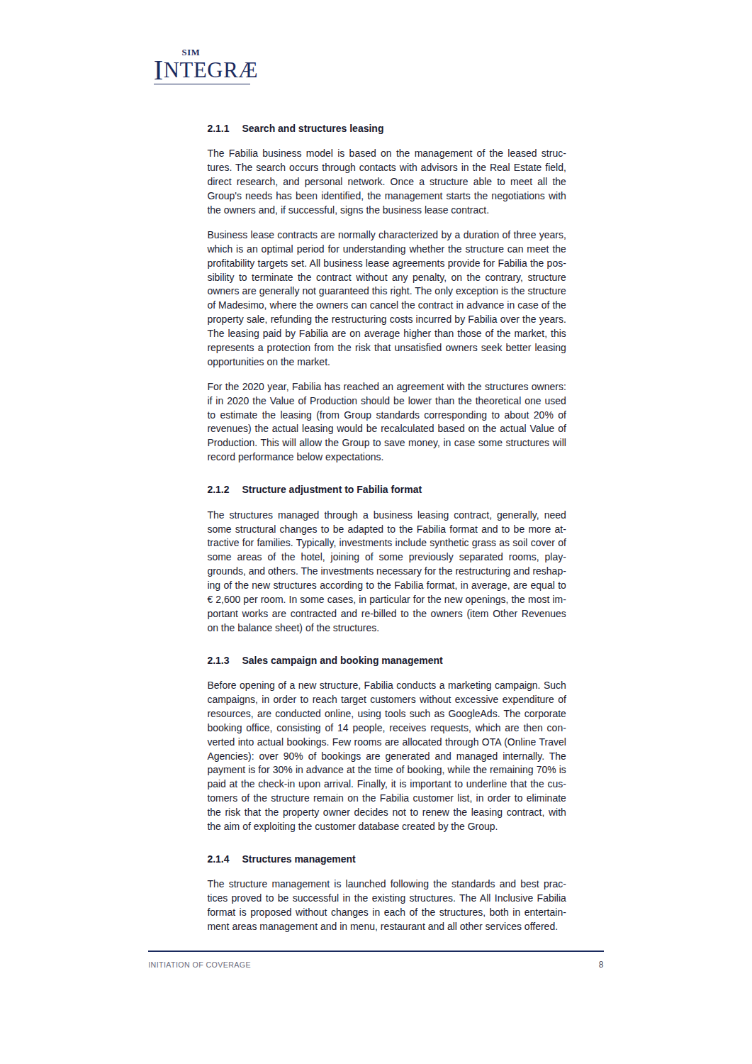SIM
INTEGRÆ
2.1.1 Search and structures leasing
The Fabilia business model is based on the management of the leased structures. The search occurs through contacts with advisors in the Real Estate field, direct research, and personal network. Once a structure able to meet all the Group's needs has been identified, the management starts the negotiations with the owners and, if successful, signs the business lease contract.
Business lease contracts are normally characterized by a duration of three years, which is an optimal period for understanding whether the structure can meet the profitability targets set. All business lease agreements provide for Fabilia the possibility to terminate the contract without any penalty, on the contrary, structure owners are generally not guaranteed this right. The only exception is the structure of Madesimo, where the owners can cancel the contract in advance in case of the property sale, refunding the restructuring costs incurred by Fabilia over the years. The leasing paid by Fabilia are on average higher than those of the market, this represents a protection from the risk that unsatisfied owners seek better leasing opportunities on the market.
For the 2020 year, Fabilia has reached an agreement with the structures owners: if in 2020 the Value of Production should be lower than the theoretical one used to estimate the leasing (from Group standards corresponding to about 20% of revenues) the actual leasing would be recalculated based on the actual Value of Production. This will allow the Group to save money, in case some structures will record performance below expectations.
2.1.2 Structure adjustment to Fabilia format
The structures managed through a business leasing contract, generally, need some structural changes to be adapted to the Fabilia format and to be more attractive for families. Typically, investments include synthetic grass as soil cover of some areas of the hotel, joining of some previously separated rooms, playgrounds, and others. The investments necessary for the restructuring and reshaping of the new structures according to the Fabilia format, in average, are equal to € 2,600 per room. In some cases, in particular for the new openings, the most important works are contracted and re-billed to the owners (item Other Revenues on the balance sheet) of the structures.
2.1.3 Sales campaign and booking management
Before opening of a new structure, Fabilia conducts a marketing campaign. Such campaigns, in order to reach target customers without excessive expenditure of resources, are conducted online, using tools such as GoogleAds. The corporate booking office, consisting of 14 people, receives requests, which are then converted into actual bookings. Few rooms are allocated through OTA (Online Travel Agencies): over 90% of bookings are generated and managed internally. The payment is for 30% in advance at the time of booking, while the remaining 70% is paid at the check-in upon arrival. Finally, it is important to underline that the customers of the structure remain on the Fabilia customer list, in order to eliminate the risk that the property owner decides not to renew the leasing contract, with the aim of exploiting the customer database created by the Group.
2.1.4 Structures management
The structure management is launched following the standards and best practices proved to be successful in the existing structures. The All Inclusive Fabilia format is proposed without changes in each of the structures, both in entertainment areas management and in menu, restaurant and all other services offered.
INITIATION OF COVERAGE 8